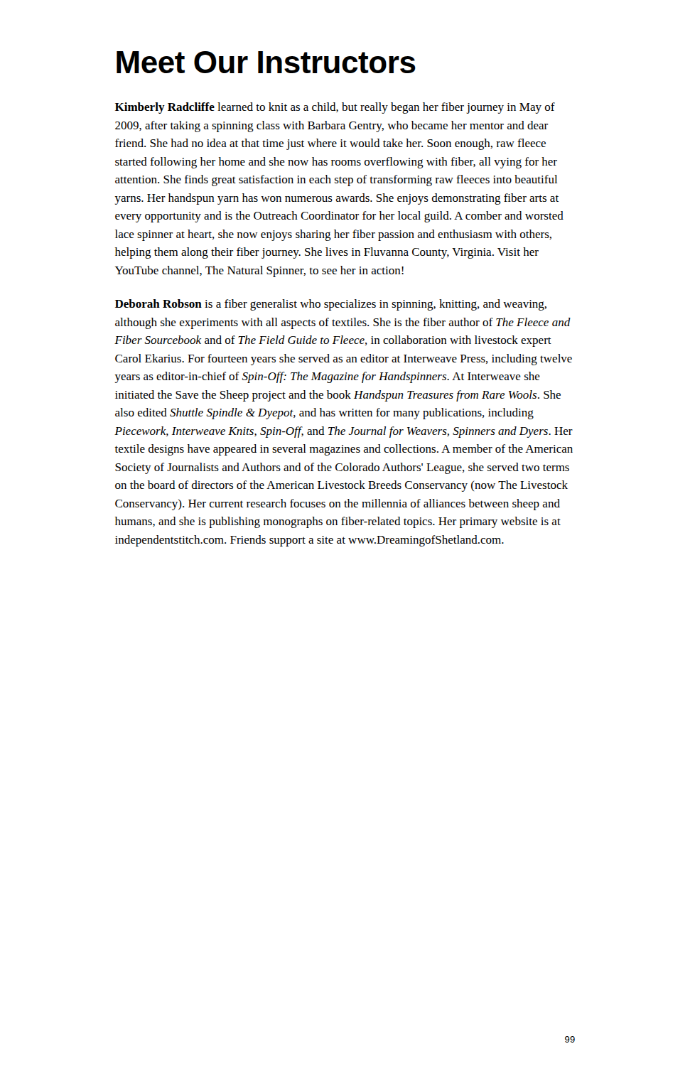Meet Our Instructors
Kimberly Radcliffe learned to knit as a child, but really began her fiber journey in May of 2009, after taking a spinning class with Barbara Gentry, who became her mentor and dear friend. She had no idea at that time just where it would take her. Soon enough, raw fleece started following her home and she now has rooms overflowing with fiber, all vying for her attention. She finds great satisfaction in each step of transforming raw fleeces into beautiful yarns. Her handspun yarn has won numerous awards. She enjoys demonstrating fiber arts at every opportunity and is the Outreach Coordinator for her local guild. A comber and worsted lace spinner at heart, she now enjoys sharing her fiber passion and enthusiasm with others, helping them along their fiber journey. She lives in Fluvanna County, Virginia. Visit her YouTube channel, The Natural Spinner, to see her in action!
Deborah Robson is a fiber generalist who specializes in spinning, knitting, and weaving, although she experiments with all aspects of textiles. She is the fiber author of The Fleece and Fiber Sourcebook and of The Field Guide to Fleece, in collaboration with livestock expert Carol Ekarius. For fourteen years she served as an editor at Interweave Press, including twelve years as editor-in-chief of Spin-Off: The Magazine for Handspinners. At Interweave she initiated the Save the Sheep project and the book Handspun Treasures from Rare Wools. She also edited Shuttle Spindle & Dyepot, and has written for many publications, including Piecework, Interweave Knits, Spin-Off, and The Journal for Weavers, Spinners and Dyers. Her textile designs have appeared in several magazines and collections. A member of the American Society of Journalists and Authors and of the Colorado Authors' League, she served two terms on the board of directors of the American Livestock Breeds Conservancy (now The Livestock Conservancy). Her current research focuses on the millennia of alliances between sheep and humans, and she is publishing monographs on fiber-related topics. Her primary website is at independentstitch.com. Friends support a site at www.DreamingofShetland.com.
99